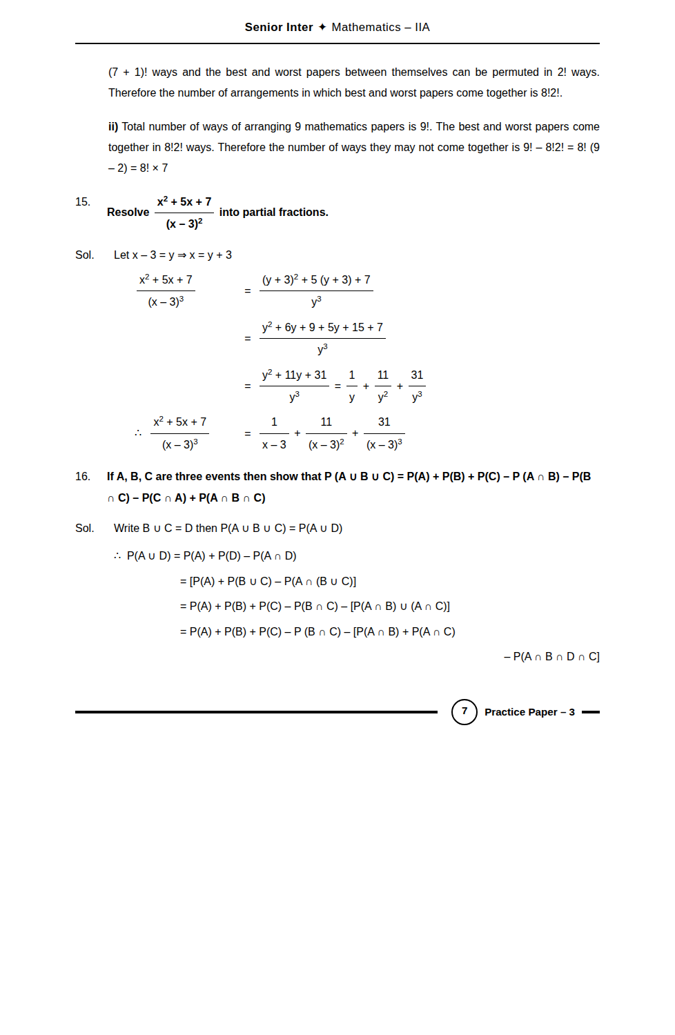Senior Inter✦Mathematics – IIA
(7 + 1)! ways and the best and worst papers between themselves can be permuted in 2! ways. Therefore the number of arrangements in which best and worst papers come together is 8!2!.
ii) Total number of ways of arranging 9 mathematics papers is 9!. The best and worst papers come together in 8!2! ways. Therefore the number of ways they may not come together is 9! – 8!2! = 8! (9 – 2) = 8! × 7
15.
Resolve x2 + 5x + 7 (x – 3)2 into partial fractions.
Sol.
Let x – 3 = y ⇒ x = y + 3
x2 + 5x + 7 (x – 3)3 = (y + 3)2 + 5 (y + 3) + 7 y3
= y2 + 6y + 9 + 5y + 15 + 7 y3
= y2 + 11y + 31 y3 = 1 y + 11 y2 + 31 y3
∴ x2 + 5x + 7 (x – 3)3 = 1 x – 3 + 11 (x – 3)2 + 31 (x – 3)3
16.
If A, B, C are three events then show that P (A ∪ B ∪ C) = P(A) + P(B) + P(C) – P (A ∩ B) – P(B ∩ C) – P(C ∩ A) + P(A ∩ B ∩ C)
Sol.
Write B ∪ C = D then P(A ∪ B ∪ C) = P(A ∪ D)
∴ P(A ∪ D) = P(A) + P(D) – P(A ∩ D)
= [P(A) + P(B ∪ C) – P(A ∩ (B ∪ C)]
= P(A) + P(B) + P(C) – P(B ∩ C) – [P(A ∩ B) ∪ (A ∩ C)]
= P(A) + P(B) + P(C) – P (B ∩ C) – [P(A ∩ B) + P(A ∩ C)
– P(A ∩ B ∩ D ∩ C]
7
Practice Paper – 3